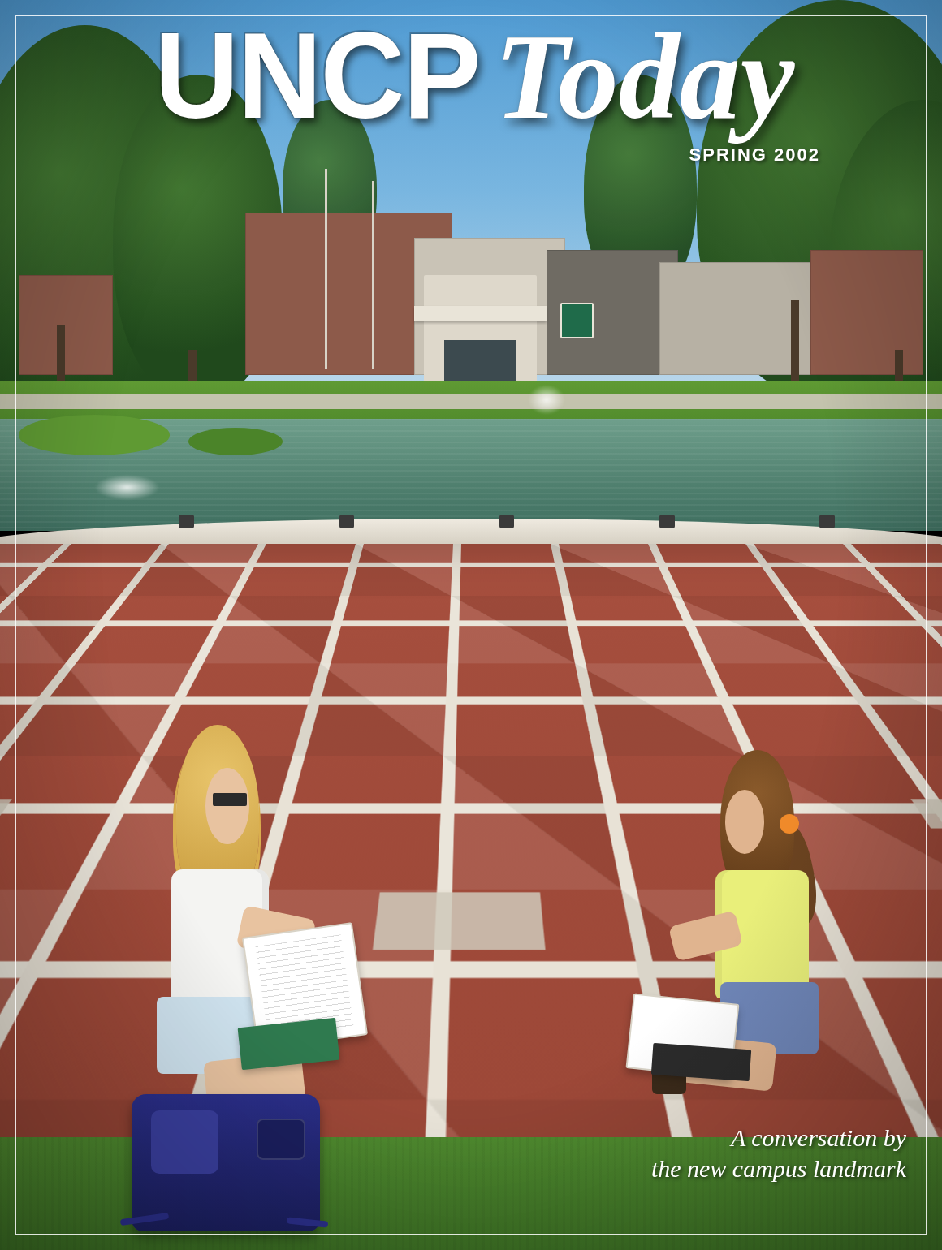UNCP Today
SPRING 2002
A conversation by the new campus landmark